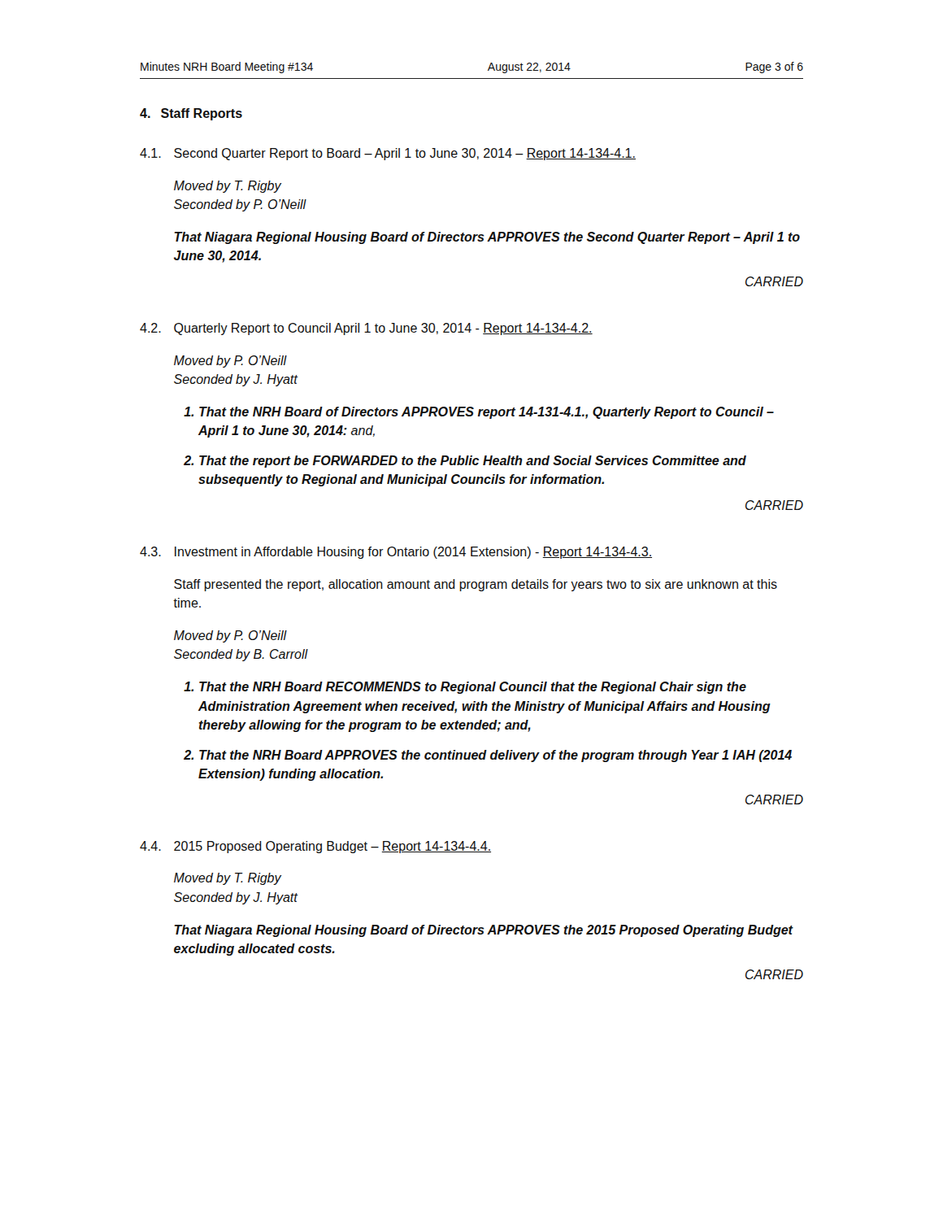Minutes NRH Board Meeting #134 August 22, 2014 Page 3 of 6
4. Staff Reports
4.1.
Second Quarter Report to Board – April 1 to June 30, 2014 – Report 14-134-4.1.
Moved by T. Rigby
Seconded by P. O’Neill
That Niagara Regional Housing Board of Directors APPROVES the Second Quarter Report – April 1 to June 30, 2014.
CARRIED
4.2.
Quarterly Report to Council April 1 to June 30, 2014 - Report 14-134-4.2.
Moved by P. O’Neill
Seconded by J. Hyatt
That the NRH Board of Directors APPROVES report 14-131-4.1., Quarterly Report to Council – April 1 to June 30, 2014: and,
That the report be FORWARDED to the Public Health and Social Services Committee and subsequently to Regional and Municipal Councils for information.
CARRIED
4.3.
Investment in Affordable Housing for Ontario (2014 Extension) - Report 14-134-4.3.
Staff presented the report, allocation amount and program details for years two to six are unknown at this time.
Moved by P. O’Neill
Seconded by B. Carroll
That the NRH Board RECOMMENDS to Regional Council that the Regional Chair sign the Administration Agreement when received, with the Ministry of Municipal Affairs and Housing thereby allowing for the program to be extended; and,
That the NRH Board APPROVES the continued delivery of the program through Year 1 IAH (2014 Extension) funding allocation.
CARRIED
4.4.
2015 Proposed Operating Budget – Report 14-134-4.4.
Moved by T. Rigby
Seconded by J. Hyatt
That Niagara Regional Housing Board of Directors APPROVES the 2015 Proposed Operating Budget excluding allocated costs.
CARRIED